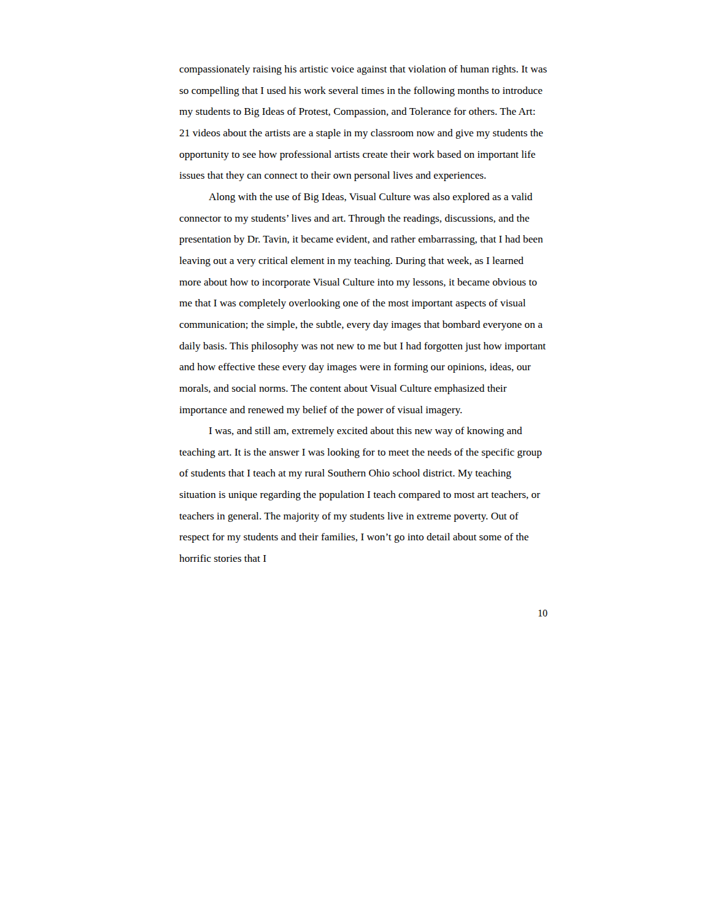compassionately raising his artistic voice against that violation of human rights. It was so compelling that I used his work several times in the following months to introduce my students to Big Ideas of Protest, Compassion, and Tolerance for others. The Art: 21 videos about the artists are a staple in my classroom now and give my students the opportunity to see how professional artists create their work based on important life issues that they can connect to their own personal lives and experiences.
Along with the use of Big Ideas, Visual Culture was also explored as a valid connector to my students’ lives and art. Through the readings, discussions, and the presentation by Dr. Tavin, it became evident, and rather embarrassing, that I had been leaving out a very critical element in my teaching. During that week, as I learned more about how to incorporate Visual Culture into my lessons, it became obvious to me that I was completely overlooking one of the most important aspects of visual communication; the simple, the subtle, every day images that bombard everyone on a daily basis. This philosophy was not new to me but I had forgotten just how important and how effective these every day images were in forming our opinions, ideas, our morals, and social norms. The content about Visual Culture emphasized their importance and renewed my belief of the power of visual imagery.
I was, and still am, extremely excited about this new way of knowing and teaching art. It is the answer I was looking for to meet the needs of the specific group of students that I teach at my rural Southern Ohio school district. My teaching situation is unique regarding the population I teach compared to most art teachers, or teachers in general. The majority of my students live in extreme poverty. Out of respect for my students and their families, I won’t go into detail about some of the horrific stories that I
10